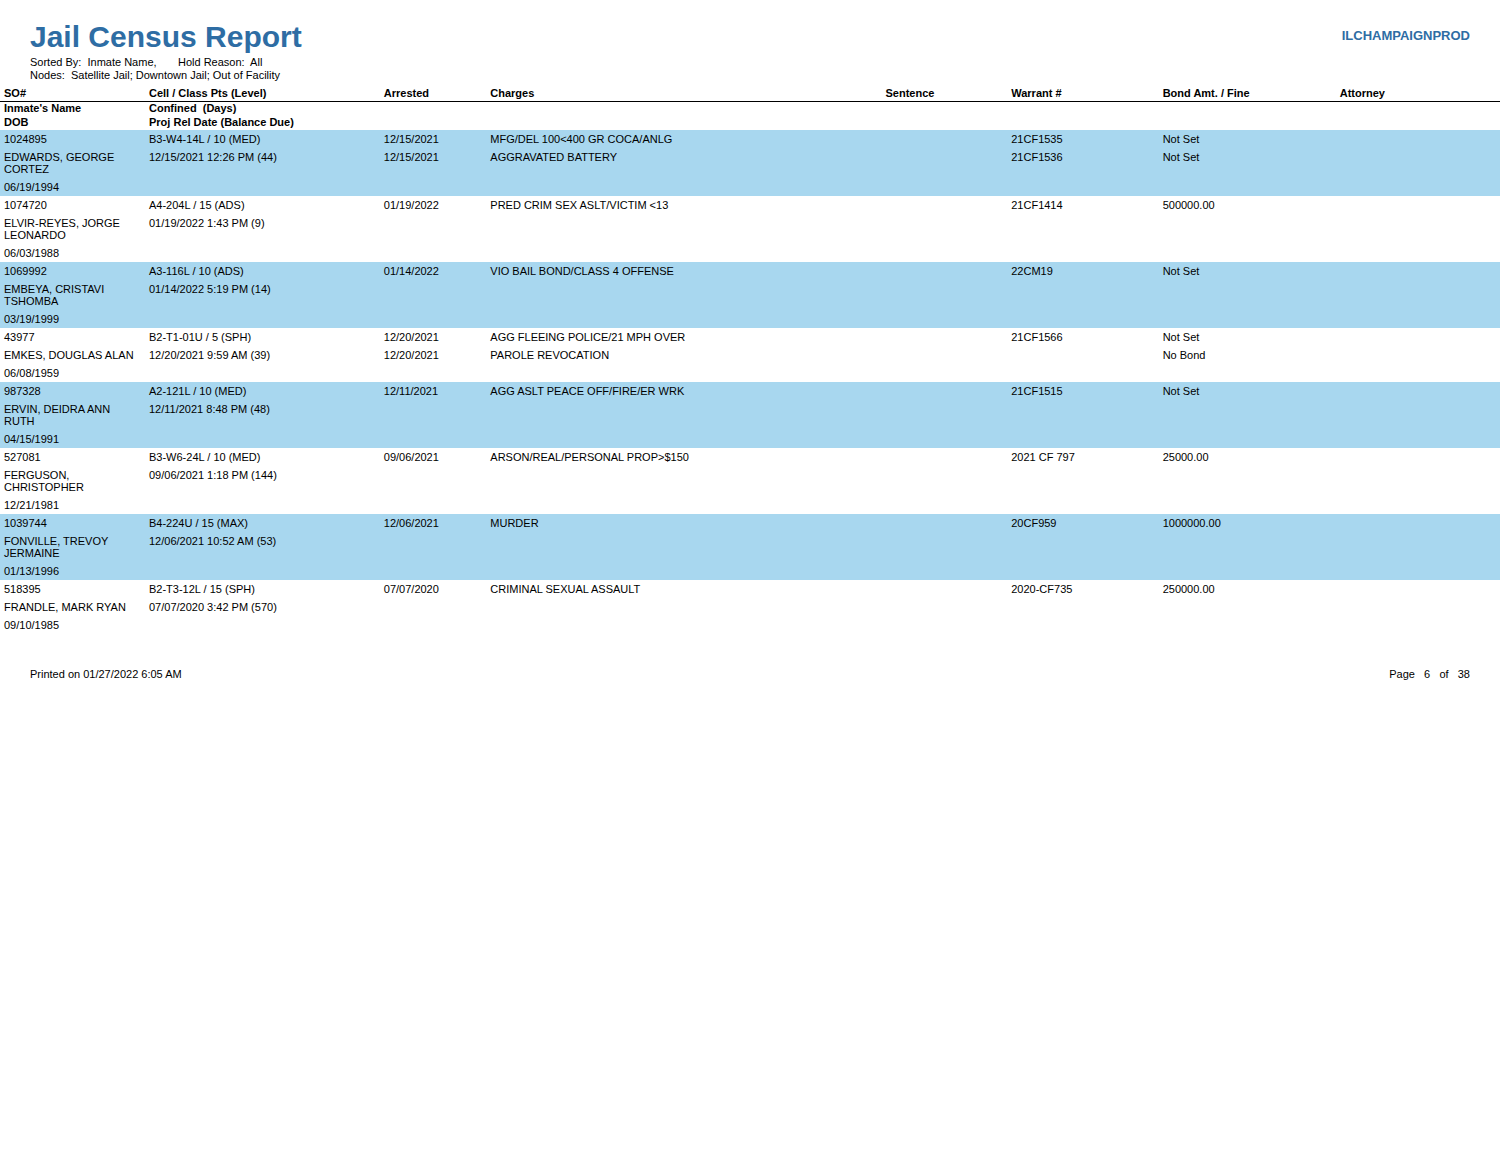ILCHAMPAIGNPROD
Jail Census Report
Sorted By: Inmate Name, Hold Reason: All
Nodes: Satellite Jail; Downtown Jail; Out of Facility
| SO# | Cell / Class Pts (Level) | Arrested | Charges | Sentence | Warrant # | Bond Amt. / Fine | Attorney |
| --- | --- | --- | --- | --- | --- | --- | --- |
| Inmate's Name | Confined (Days) | | | | | | |
| DOB | Proj Rel Date (Balance Due) | | | | | | |
| 1024895 | B3-W4-14L / 10 (MED) | 12/15/2021 | MFG/DEL 100<400 GR COCA/ANLG | | 21CF1535 | Not Set | |
| EDWARDS, GEORGE CORTEZ | 12/15/2021 12:26 PM (44) | 12/15/2021 | AGGRAVATED BATTERY | | 21CF1536 | Not Set | |
| 06/19/1994 | | | | | | | |
| 1074720 | A4-204L / 15 (ADS) | 01/19/2022 | PRED CRIM SEX ASLT/VICTIM <13 | | 21CF1414 | 500000.00 | |
| ELVIR-REYES, JORGE LEONARDO | 01/19/2022 1:43 PM (9) | | | | | | |
| 06/03/1988 | | | | | | | |
| 1069992 | A3-116L / 10 (ADS) | 01/14/2022 | VIO BAIL BOND/CLASS 4 OFFENSE | | 22CM19 | Not Set | |
| EMBEYA, CRISTAVI TSHOMBA | 01/14/2022 5:19 PM (14) | | | | | | |
| 03/19/1999 | | | | | | | |
| 43977 | B2-T1-01U / 5 (SPH) | 12/20/2021 | AGG FLEEING POLICE/21 MPH OVER | | 21CF1566 | Not Set | |
| EMKES, DOUGLAS ALAN | 12/20/2021 9:59 AM (39) | 12/20/2021 | PAROLE REVOCATION | | | No Bond | |
| 06/08/1959 | | | | | | | |
| 987328 | A2-121L / 10 (MED) | 12/11/2021 | AGG ASLT PEACE OFF/FIRE/ER WRK | | 21CF1515 | Not Set | |
| ERVIN, DEIDRA ANN RUTH | 12/11/2021 8:48 PM (48) | | | | | | |
| 04/15/1991 | | | | | | | |
| 527081 | B3-W6-24L / 10 (MED) | 09/06/2021 | ARSON/REAL/PERSONAL PROP>$150 | | 2021 CF 797 | 25000.00 | |
| FERGUSON, CHRISTOPHER | 09/06/2021 1:18 PM (144) | | | | | | |
| 12/21/1981 | | | | | | | |
| 1039744 | B4-224U / 15 (MAX) | 12/06/2021 | MURDER | | 20CF959 | 1000000.00 | |
| FONVILLE, TREVOY JERMAINE | 12/06/2021 10:52 AM (53) | | | | | | |
| 01/13/1996 | | | | | | | |
| 518395 | B2-T3-12L / 15 (SPH) | 07/07/2020 | CRIMINAL SEXUAL ASSAULT | | 2020-CF735 | 250000.00 | |
| FRANDLE, MARK RYAN | 07/07/2020 3:42 PM (570) | | | | | | |
| 09/10/1985 | | | | | | | |
Printed on 01/27/2022 6:05 AM Page 6 of 38